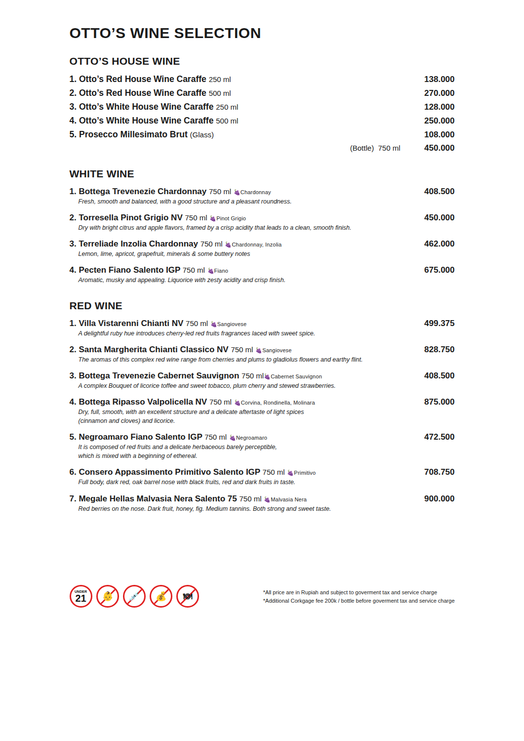OTTO’S WINE SELECTION
OTTO’S HOUSE WINE
1. Otto’s Red House Wine Caraffe 250 ml
138.000
2. Otto’s Red House Wine Caraffe 500 ml
270.000
3. Otto’s White House Wine Caraffe 250 ml
128.000
4. Otto’s White House Wine Caraffe 500 ml
250.000
5. Prosecco Millesimato Brut (Glass)
108.000
(Bottle) 750 ml
450.000
WHITE WINE
1. Bottega Trevenezie Chardonnay 750 ml 🍇Chardonnay
408.500
Fresh, smooth and balanced, with a good structure and a pleasant roundness.
2. Torresella Pinot Grigio NV 750 ml 🍇Pinot Grigio
450.000
Dry with bright citrus and apple flavors, framed by a crisp acidity that leads to a clean, smooth finish.
3. Terreliade Inzolia Chardonnay 750 ml 🍇Chardonnay, Inzolia
462.000
Lemon, lime, apricot, grapefruit, minerals & some buttery notes
4. Pecten Fiano Salento IGP 750 ml 🍇Fiano
675.000
Aromatic, musky and appealing. Liquorice with zesty acidity and crisp finish.
RED WINE
1. Villa Vistarenni Chianti NV 750 ml 🍇Sangiovese
499.375
A delightful ruby hue introduces cherry-led red fruits fragrances laced with sweet spice.
2. Santa Margherita Chianti Classico NV 750 ml 🍇Sangiovese
828.750
The aromas of this complex red wine range from cherries and plums to gladiolus flowers and earthy flint.
3. Bottega Trevenezie Cabernet Sauvignon 750 ml🍇Cabernet Sauvignon
408.500
A complex Bouquet of licorice toffee and sweet tobacco, plum cherry and stewed strawberries.
4. Bottega Ripasso Valpolicella NV 750 ml 🍇Corvina, Rondinella, Molinara
875.000
Dry, full, smooth, with an excellent structure and a delicate aftertaste of light spices
(cinnamon and cloves) and licorice.
5. Negroamaro Fiano Salento IGP 750 ml 🍇Negroamaro
472.500
It is composed of red fruits and a delicate herbaceous barely perceptible,
which is mixed with a beginning of ethereal.
6. Consero Appassimento Primitivo Salento IGP 750 ml 🍇Primitivo
708.750
Full body, dark red, oak barrel nose with black fruits, red and dark fruits in taste.
7. Megale Hellas Malvasia Nera Salento 75 750 ml 🍇Malvasia Nera
900.000
Red berries on the nose. Dark fruit, honey, fig. Medium tannins. Both strong and sweet taste.
UNDER 21
👶
💉
💰
🍽
*All price are in Rupiah and subject to goverment tax and service charge
*Additional Corkgage fee 200k / bottle before goverment tax and service charge